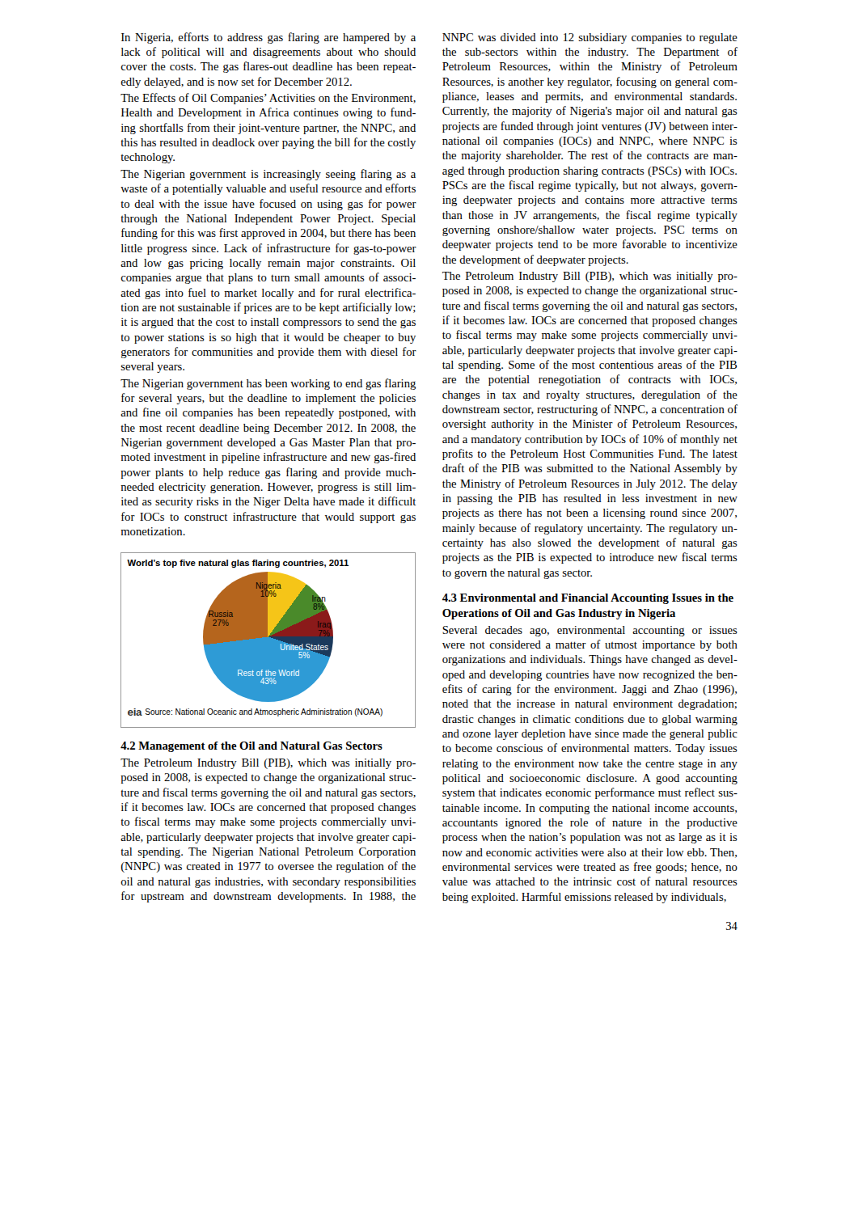In Nigeria, efforts to address gas flaring are hampered by a lack of political will and disagreements about who should cover the costs. The gas flares-out deadline has been repeatedly delayed, and is now set for December 2012.
The Effects of Oil Companies’ Activities on the Environment, Health and Development in Africa continues owing to funding shortfalls from their joint-venture partner, the NNPC, and this has resulted in deadlock over paying the bill for the costly technology.
The Nigerian government is increasingly seeing flaring as a waste of a potentially valuable and useful resource and efforts to deal with the issue have focused on using gas for power through the National Independent Power Project. Special funding for this was first approved in 2004, but there has been little progress since. Lack of infrastructure for gas-to-power and low gas pricing locally remain major constraints. Oil companies argue that plans to turn small amounts of associated gas into fuel to market locally and for rural electrification are not sustainable if prices are to be kept artificially low; it is argued that the cost to install compressors to send the gas to power stations is so high that it would be cheaper to buy generators for communities and provide them with diesel for several years.
The Nigerian government has been working to end gas flaring for several years, but the deadline to implement the policies and fine oil companies has been repeatedly postponed, with the most recent deadline being December 2012. In 2008, the Nigerian government developed a Gas Master Plan that promoted investment in pipeline infrastructure and new gas-fired power plants to help reduce gas flaring and provide much-needed electricity generation. However, progress is still limited as security risks in the Niger Delta have made it difficult for IOCs to construct infrastructure that would support gas monetization.
World's top five natural glas flaring countries, 2011
Nigeria
10% Iran
8% Iraq
7% United States
5% Rest of the World
43% Russia
27%
eia Source: National Oceanic and Atmospheric Administration (NOAA)
4.2 Management of the Oil and Natural Gas Sectors
The Petroleum Industry Bill (PIB), which was initially proposed in 2008, is expected to change the organizational structure and fiscal terms governing the oil and natural gas sectors, if it becomes law. IOCs are concerned that proposed changes to fiscal terms may make some projects commercially unviable, particularly deepwater projects that involve greater capital spending. The Nigerian National Petroleum Corporation (NNPC) was created in 1977 to oversee the regulation of the oil and natural gas industries, with secondary responsibilities for upstream and downstream developments. In 1988, the NNPC was divided into 12 subsidiary companies to regulate the sub-sectors within the industry. The Department of Petroleum Resources, within the Ministry of Petroleum Resources, is another key regulator, focusing on general compliance, leases and permits, and environmental standards. Currently, the majority of Nigeria's major oil and natural gas projects are funded through joint ventures (JV) between international oil companies (IOCs) and NNPC, where NNPC is the majority shareholder. The rest of the contracts are managed through production sharing contracts (PSCs) with IOCs. PSCs are the fiscal regime typically, but not always, governing deepwater projects and contains more attractive terms than those in JV arrangements, the fiscal regime typically governing onshore/shallow water projects. PSC terms on deepwater projects tend to be more favorable to incentivize the development of deepwater projects.
The Petroleum Industry Bill (PIB), which was initially proposed in 2008, is expected to change the organizational structure and fiscal terms governing the oil and natural gas sectors, if it becomes law. IOCs are concerned that proposed changes to fiscal terms may make some projects commercially unviable, particularly deepwater projects that involve greater capital spending. Some of the most contentious areas of the PIB are the potential renegotiation of contracts with IOCs, changes in tax and royalty structures, deregulation of the downstream sector, restructuring of NNPC, a concentration of oversight authority in the Minister of Petroleum Resources, and a mandatory contribution by IOCs of 10% of monthly net profits to the Petroleum Host Communities Fund. The latest draft of the PIB was submitted to the National Assembly by the Ministry of Petroleum Resources in July 2012. The delay in passing the PIB has resulted in less investment in new projects as there has not been a licensing round since 2007, mainly because of regulatory uncertainty. The regulatory uncertainty has also slowed the development of natural gas projects as the PIB is expected to introduce new fiscal terms to govern the natural gas sector.
4.3 Environmental and Financial Accounting Issues in the Operations of Oil and Gas Industry in Nigeria
Several decades ago, environmental accounting or issues were not considered a matter of utmost importance by both organizations and individuals. Things have changed as developed and developing countries have now recognized the benefits of caring for the environment. Jaggi and Zhao (1996), noted that the increase in natural environment degradation; drastic changes in climatic conditions due to global warming and ozone layer depletion have since made the general public to become conscious of environmental matters. Today issues relating to the environment now take the centre stage in any political and socioeconomic disclosure. A good accounting system that indicates economic performance must reflect sustainable income. In computing the national income accounts, accountants ignored the role of nature in the productive process when the nation’s population was not as large as it is now and economic activities were also at their low ebb. Then, environmental services were treated as free goods; hence, no value was attached to the intrinsic cost of natural resources being exploited. Harmful emissions released by individuals,
34